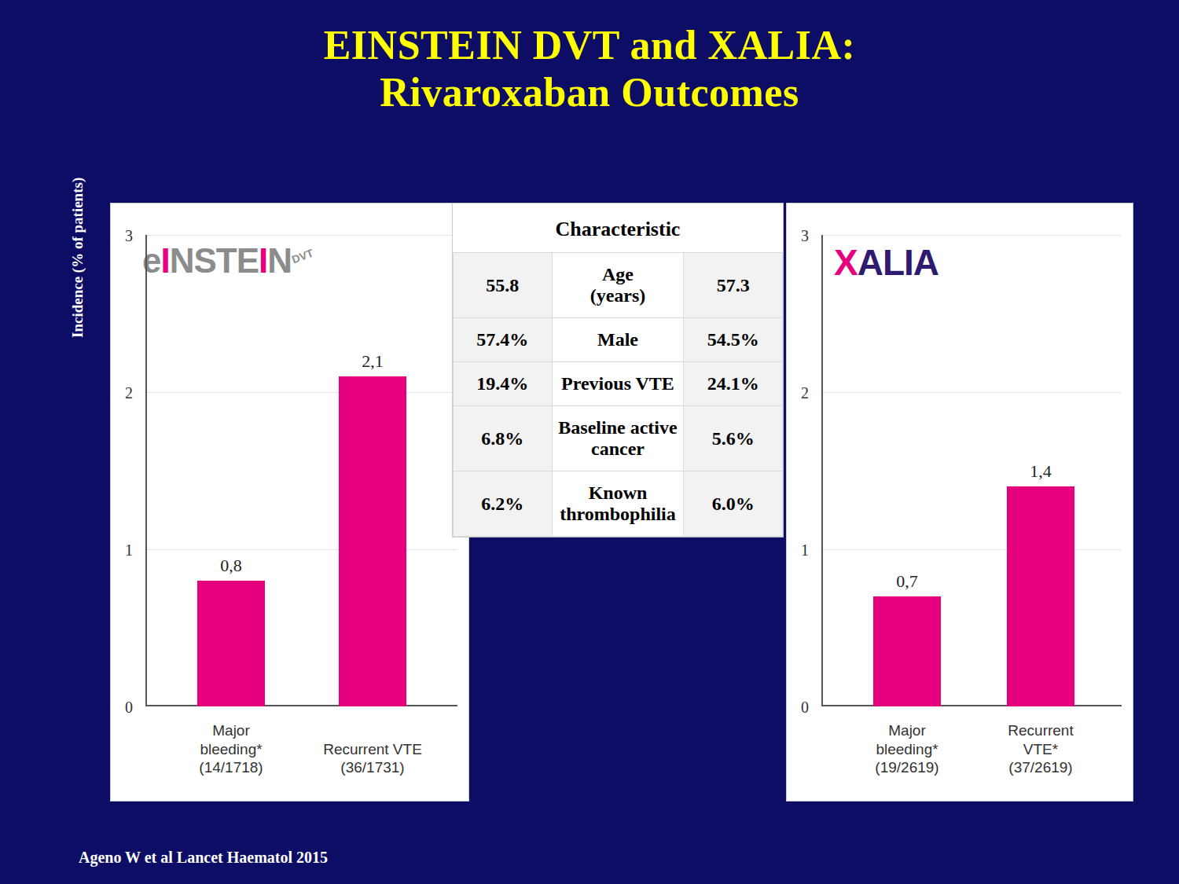EINSTEIN DVT and XALIA:
Rivaroxaban Outcomes
Incidence (% of patients)
eINSTE INDVT
3
2
1
0
0,8
Major
bleeding*
(14/1718)
2,1
Recurrent VTE
(36/1731)
Characteristic
| 55.8 | Age (years) | 57.3 |
| 57.4% | Male | 54.5% |
| 19.4% | Previous VTE | 24.1% |
| 6.8% | Baseline active cancer | 5.6% |
| 6.2% | Known thrombophilia | 6.0% |
XALIA
3
2
1
0
0,7
Major
bleeding*
(19/2619)
1,4
Recurrent
VTE*
(37/2619)
Ageno W et al Lancet Haematol 2015